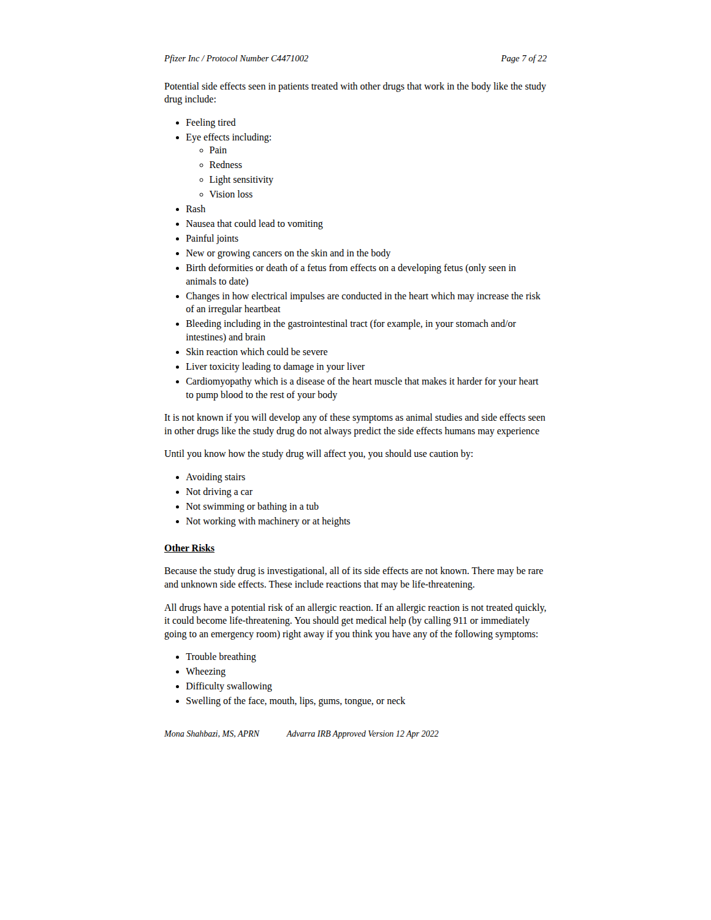Pfizer Inc / Protocol Number C4471002 Page 7 of 22
Potential side effects seen in patients treated with other drugs that work in the body like the study drug include:
Feeling tired
Eye effects including:
Pain
Redness
Light sensitivity
Vision loss
Rash
Nausea that could lead to vomiting
Painful joints
New or growing cancers on the skin and in the body
Birth deformities or death of a fetus from effects on a developing fetus (only seen in animals to date)
Changes in how electrical impulses are conducted in the heart which may increase the risk of an irregular heartbeat
Bleeding including in the gastrointestinal tract (for example, in your stomach and/or intestines) and brain
Skin reaction which could be severe
Liver toxicity leading to damage in your liver
Cardiomyopathy which is a disease of the heart muscle that makes it harder for your heart to pump blood to the rest of your body
It is not known if you will develop any of these symptoms as animal studies and side effects seen in other drugs like the study drug do not always predict the side effects humans may experience
Until you know how the study drug will affect you, you should use caution by:
Avoiding stairs
Not driving a car
Not swimming or bathing in a tub
Not working with machinery or at heights
Other Risks
Because the study drug is investigational, all of its side effects are not known. There may be rare and unknown side effects. These include reactions that may be life-threatening.
All drugs have a potential risk of an allergic reaction. If an allergic reaction is not treated quickly, it could become life-threatening. You should get medical help (by calling 911 or immediately going to an emergency room) right away if you think you have any of the following symptoms:
Trouble breathing
Wheezing
Difficulty swallowing
Swelling of the face, mouth, lips, gums, tongue, or neck
Mona Shahbazi, MS, APRN Advarra IRB Approved Version 12 Apr 2022